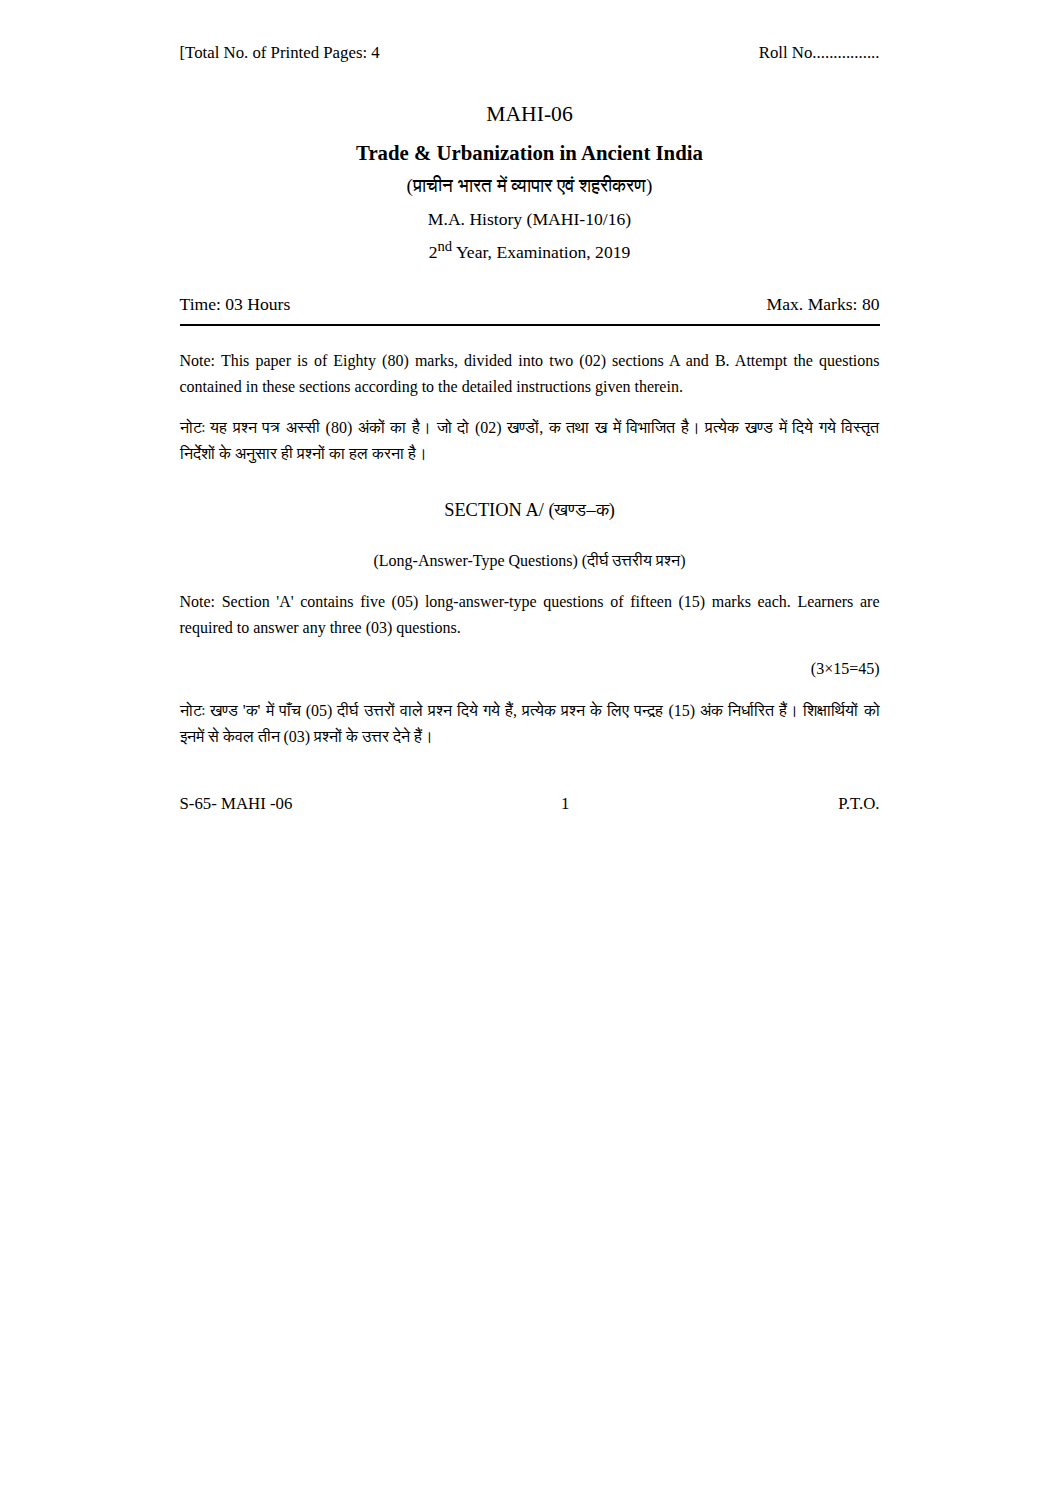[Total No. of Printed Pages: 4 Roll No................
MAHI-06
Trade & Urbanization in Ancient India
(प्राचीन भारत में व्यापार एवं शहरीकरण)
M.A. History (MAHI-10/16)
2nd Year, Examination, 2019
Time: 03 Hours Max. Marks: 80
Note: This paper is of Eighty (80) marks, divided into two (02) sections A and B. Attempt the questions contained in these sections according to the detailed instructions given therein.
नोटः यह प्रश्न पत्र अस्सी (80) अंकों का है। जो दो (02) खण्डों, क तथा ख में विभाजित है। प्रत्येक खण्ड में दिये गये विस्तृत निर्देशों के अनुसार ही प्रश्नों का हल करना है।
SECTION A/ (खण्ड–क)
(Long-Answer-Type Questions) (दीर्घ उत्तरीय प्रश्न)
Note: Section 'A' contains five (05) long-answer-type questions of fifteen (15) marks each. Learners are required to answer any three (03) questions.
(3×15=45)
नोटः खण्ड 'क' में पाँच (05) दीर्घ उत्तरों वाले प्रश्न दिये गये हैं, प्रत्येक प्रश्न के लिए पन्द्रह (15) अंक निर्धारित हैं। शिक्षार्थियों को इनमें से केवल तीन (03) प्रश्नों के उत्तर देने हैं।
S-65- MAHI -06 1 P.T.O.